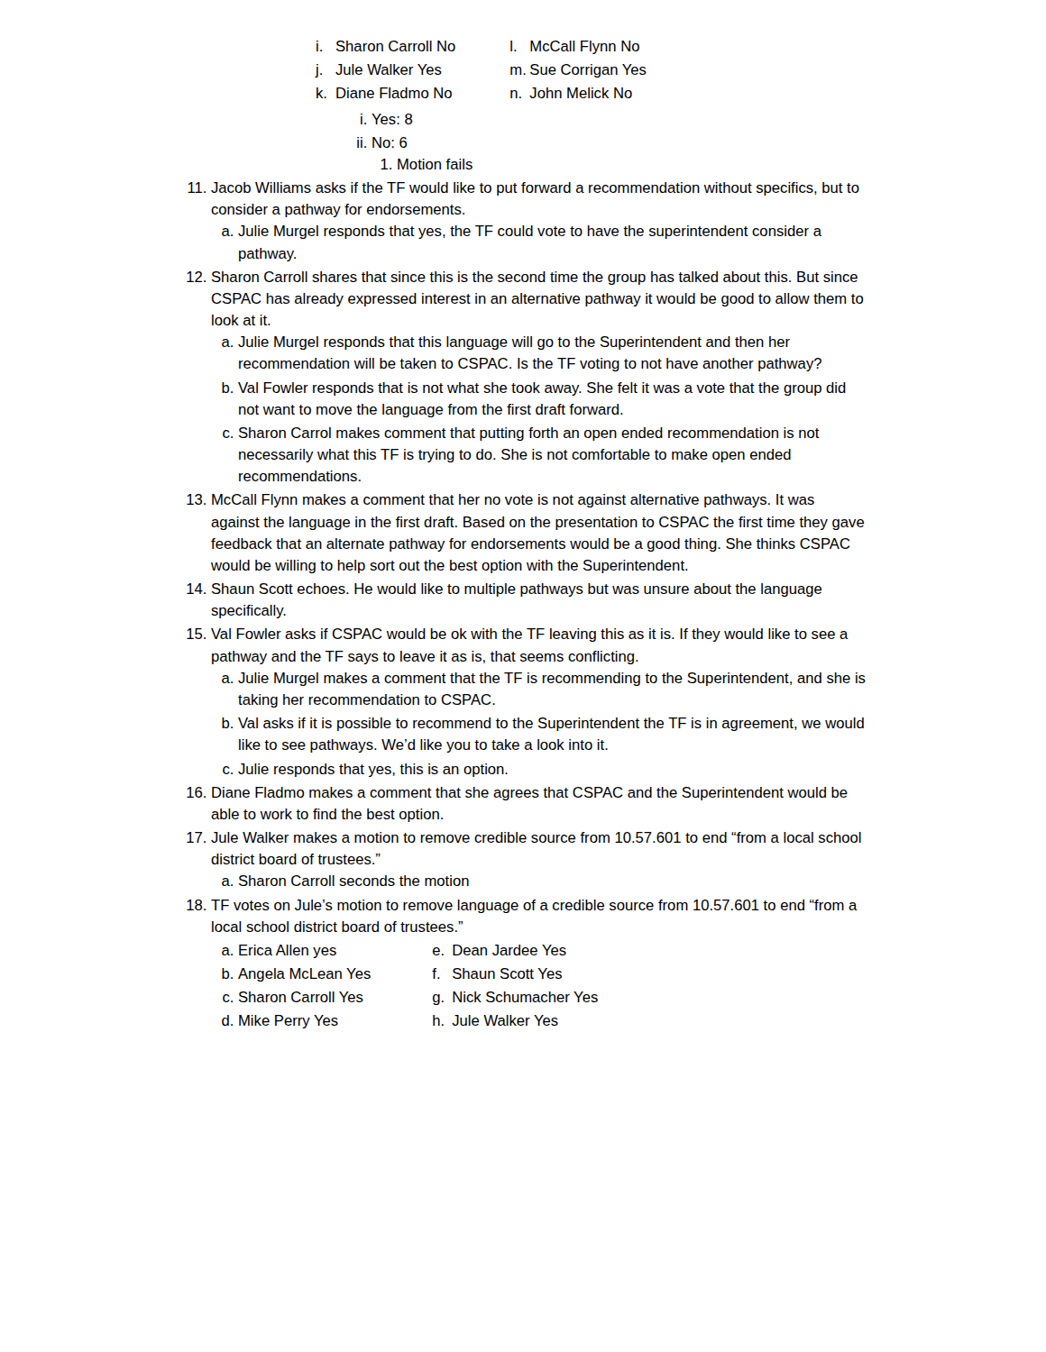Sharon Carroll No
Jule Walker Yes
Diane Fladmo No
McCall Flynn No
Sue Corrigan Yes
John Melick No
Yes: 8
No: 6
Motion fails
Jacob Williams asks if the TF would like to put forward a recommendation without specifics, but to consider a pathway for endorsements.
Julie Murgel responds that yes, the TF could vote to have the superintendent consider a pathway.
Sharon Carroll shares that since this is the second time the group has talked about this. But since CSPAC has already expressed interest in an alternative pathway it would be good to allow them to look at it.
Julie Murgel responds that this language will go to the Superintendent and then her recommendation will be taken to CSPAC. Is the TF voting to not have another pathway?
Val Fowler responds that is not what she took away. She felt it was a vote that the group did not want to move the language from the first draft forward.
Sharon Carrol makes comment that putting forth an open ended recommendation is not necessarily what this TF is trying to do. She is not comfortable to make open ended recommendations.
McCall Flynn makes a comment that her no vote is not against alternative pathways. It was against the language in the first draft. Based on the presentation to CSPAC the first time they gave feedback that an alternate pathway for endorsements would be a good thing. She thinks CSPAC would be willing to help sort out the best option with the Superintendent.
Shaun Scott echoes. He would like to multiple pathways but was unsure about the language specifically.
Val Fowler asks if CSPAC would be ok with the TF leaving this as it is. If they would like to see a pathway and the TF says to leave it as is, that seems conflicting.
Julie Murgel makes a comment that the TF is recommending to the Superintendent, and she is taking her recommendation to CSPAC.
Val asks if it is possible to recommend to the Superintendent the TF is in agreement, we would like to see pathways. We’d like you to take a look into it.
Julie responds that yes, this is an option.
Diane Fladmo makes a comment that she agrees that CSPAC and the Superintendent would be able to work to find the best option.
Jule Walker makes a motion to remove credible source from 10.57.601 to end “from a local school district board of trustees.”
Sharon Carroll seconds the motion
TF votes on Jule’s motion to remove language of a credible source from 10.57.601 to end “from a local school district board of trustees.”
Erica Allen yes
Angela McLean Yes
Sharon Carroll Yes
Mike Perry Yes
Dean Jardee Yes
Shaun Scott Yes
Nick Schumacher Yes
Jule Walker Yes